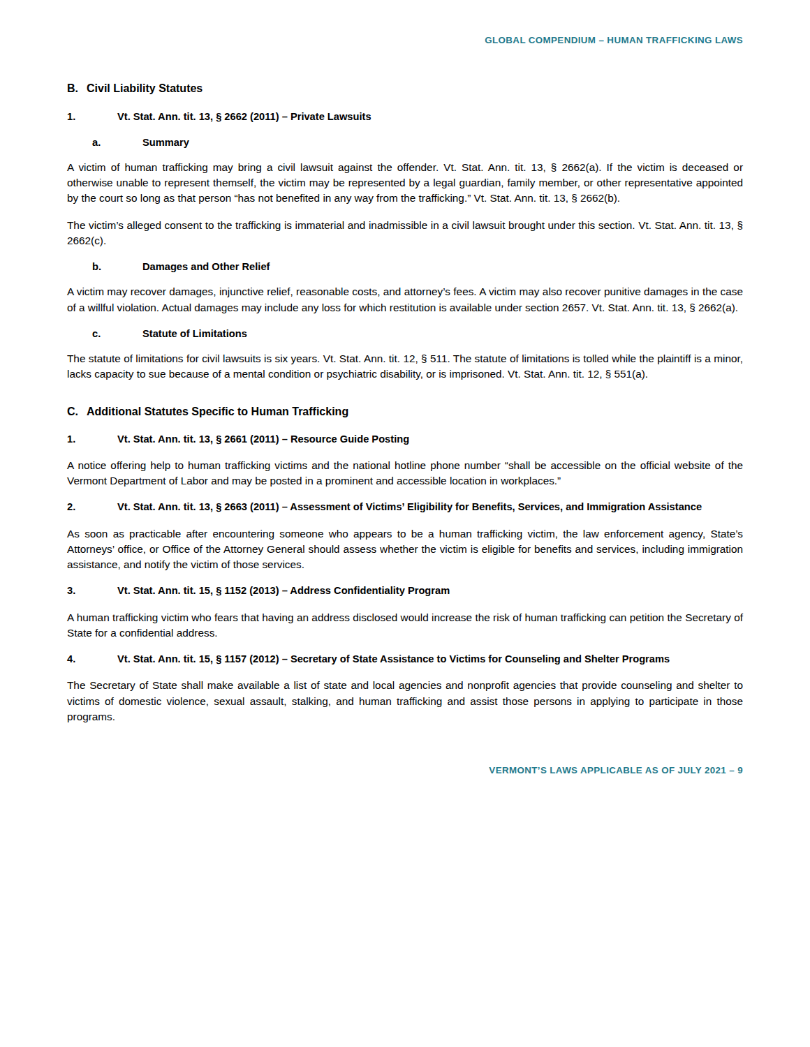GLOBAL COMPENDIUM – HUMAN TRAFFICKING LAWS
B. Civil Liability Statutes
1. Vt. Stat. Ann. tit. 13, § 2662 (2011) – Private Lawsuits
a. Summary
A victim of human trafficking may bring a civil lawsuit against the offender. Vt. Stat. Ann. tit. 13, § 2662(a). If the victim is deceased or otherwise unable to represent themself, the victim may be represented by a legal guardian, family member, or other representative appointed by the court so long as that person “has not benefited in any way from the trafficking.” Vt. Stat. Ann. tit. 13, § 2662(b).
The victim’s alleged consent to the trafficking is immaterial and inadmissible in a civil lawsuit brought under this section. Vt. Stat. Ann. tit. 13, § 2662(c).
b. Damages and Other Relief
A victim may recover damages, injunctive relief, reasonable costs, and attorney’s fees. A victim may also recover punitive damages in the case of a willful violation. Actual damages may include any loss for which restitution is available under section 2657. Vt. Stat. Ann. tit. 13, § 2662(a).
c. Statute of Limitations
The statute of limitations for civil lawsuits is six years. Vt. Stat. Ann. tit. 12, § 511. The statute of limitations is tolled while the plaintiff is a minor, lacks capacity to sue because of a mental condition or psychiatric disability, or is imprisoned. Vt. Stat. Ann. tit. 12, § 551(a).
C. Additional Statutes Specific to Human Trafficking
1. Vt. Stat. Ann. tit. 13, § 2661 (2011) – Resource Guide Posting
A notice offering help to human trafficking victims and the national hotline phone number “shall be accessible on the official website of the Vermont Department of Labor and may be posted in a prominent and accessible location in workplaces.”
2. Vt. Stat. Ann. tit. 13, § 2663 (2011) – Assessment of Victims’ Eligibility for Benefits, Services, and Immigration Assistance
As soon as practicable after encountering someone who appears to be a human trafficking victim, the law enforcement agency, State’s Attorneys’ office, or Office of the Attorney General should assess whether the victim is eligible for benefits and services, including immigration assistance, and notify the victim of those services.
3. Vt. Stat. Ann. tit. 15, § 1152 (2013) – Address Confidentiality Program
A human trafficking victim who fears that having an address disclosed would increase the risk of human trafficking can petition the Secretary of State for a confidential address.
4. Vt. Stat. Ann. tit. 15, § 1157 (2012) – Secretary of State Assistance to Victims for Counseling and Shelter Programs
The Secretary of State shall make available a list of state and local agencies and nonprofit agencies that provide counseling and shelter to victims of domestic violence, sexual assault, stalking, and human trafficking and assist those persons in applying to participate in those programs.
VERMONT’S LAWS APPLICABLE AS OF JULY 2021 – 9